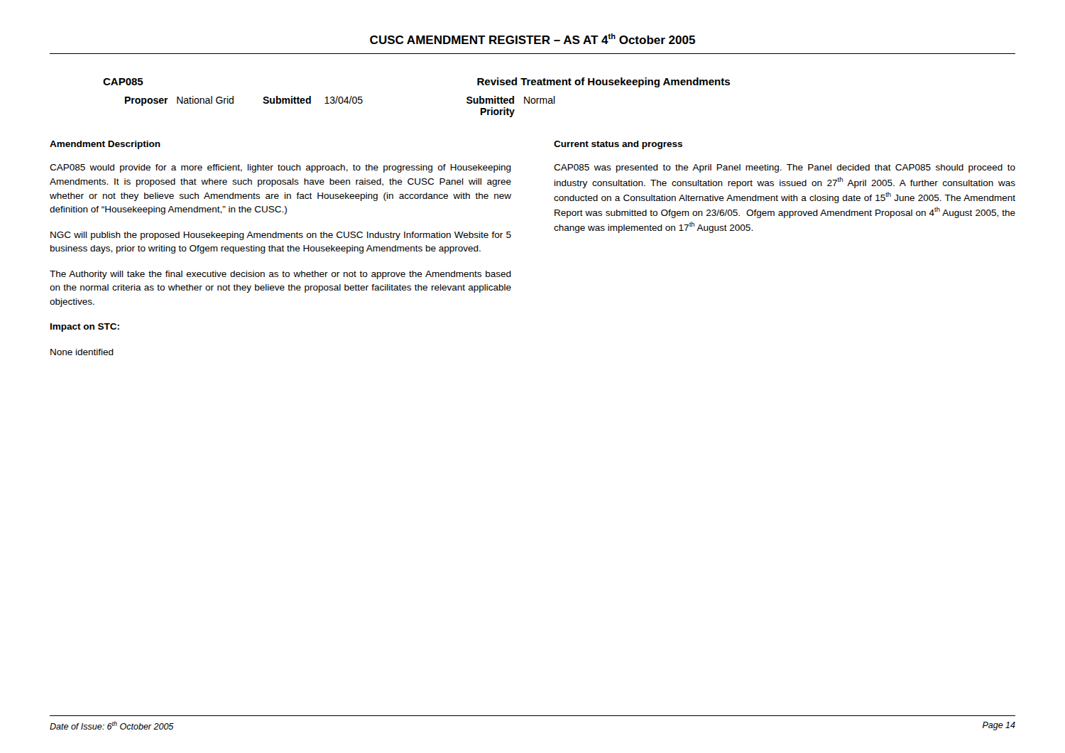CUSC AMENDMENT REGISTER – AS AT 4th October 2005
CAP085
Revised Treatment of Housekeeping Amendments
Proposer National Grid
Submitted 13/04/05
Submitted
Priority Normal
Amendment Description
CAP085 would provide for a more efficient, lighter touch approach, to the progressing of Housekeeping Amendments. It is proposed that where such proposals have been raised, the CUSC Panel will agree whether or not they believe such Amendments are in fact Housekeeping (in accordance with the new definition of “Housekeeping Amendment,” in the CUSC.)
NGC will publish the proposed Housekeeping Amendments on the CUSC Industry Information Website for 5 business days, prior to writing to Ofgem requesting that the Housekeeping Amendments be approved.
The Authority will take the final executive decision as to whether or not to approve the Amendments based on the normal criteria as to whether or not they believe the proposal better facilitates the relevant applicable objectives.
Impact on STC:
None identified
Current status and progress
CAP085 was presented to the April Panel meeting. The Panel decided that CAP085 should proceed to industry consultation. The consultation report was issued on 27th April 2005. A further consultation was conducted on a Consultation Alternative Amendment with a closing date of 15th June 2005. The Amendment Report was submitted to Ofgem on 23/6/05. Ofgem approved Amendment Proposal on 4th August 2005, the change was implemented on 17th August 2005.
Date of Issue: 6th October 2005 Page 14